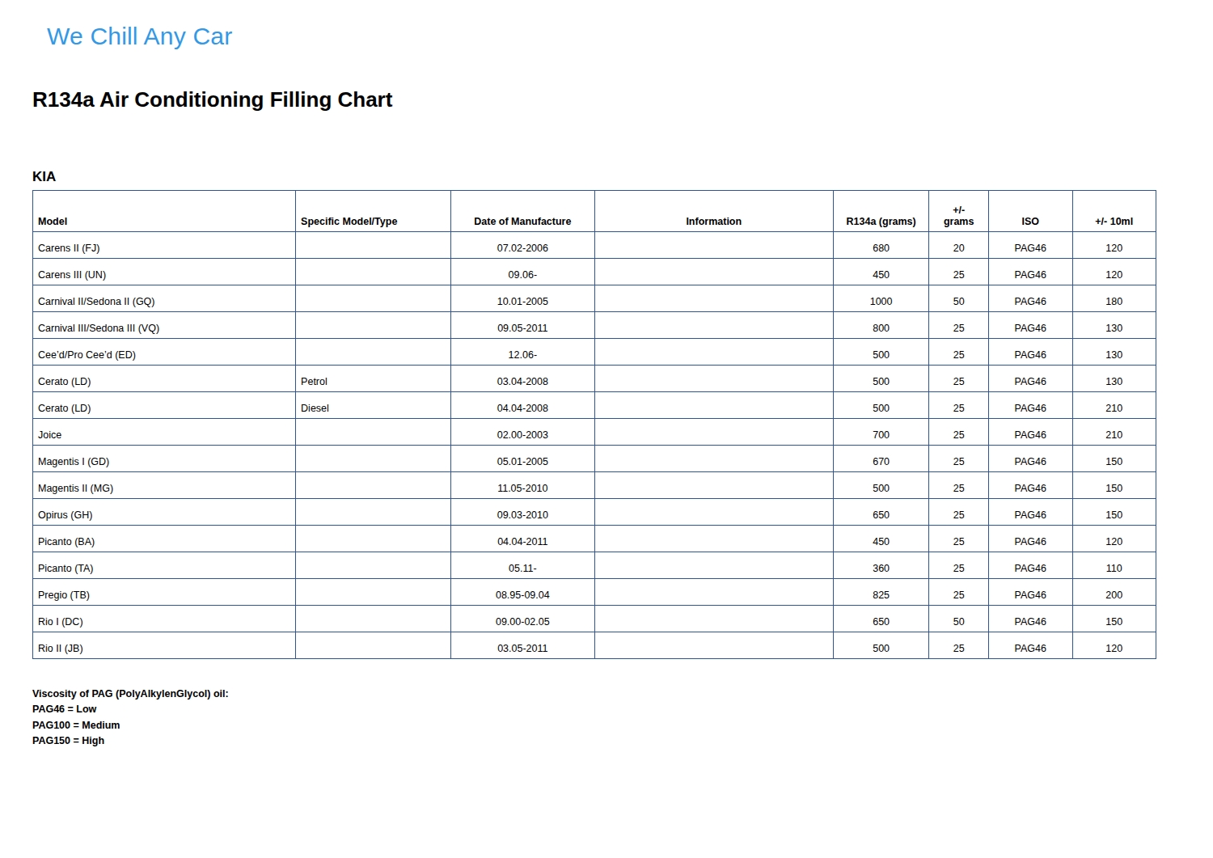We Chill Any Car
R134a Air Conditioning Filling Chart
KIA
| Model | Specific Model/Type | Date of Manufacture | Information | R134a (grams) | +/- grams | ISO | +/- 10ml |
| --- | --- | --- | --- | --- | --- | --- | --- |
| Carens II (FJ) | | 07.02-2006 | | 680 | 20 | PAG46 | 120 |
| Carens III (UN) | | 09.06- | | 450 | 25 | PAG46 | 120 |
| Carnival II/Sedona II (GQ) | | 10.01-2005 | | 1000 | 50 | PAG46 | 180 |
| Carnival III/Sedona III (VQ) | | 09.05-2011 | | 800 | 25 | PAG46 | 130 |
| Cee’d/Pro Cee’d (ED) | | 12.06- | | 500 | 25 | PAG46 | 130 |
| Cerato (LD) | Petrol | 03.04-2008 | | 500 | 25 | PAG46 | 130 |
| Cerato (LD) | Diesel | 04.04-2008 | | 500 | 25 | PAG46 | 210 |
| Joice | | 02.00-2003 | | 700 | 25 | PAG46 | 210 |
| Magentis I (GD) | | 05.01-2005 | | 670 | 25 | PAG46 | 150 |
| Magentis II (MG) | | 11.05-2010 | | 500 | 25 | PAG46 | 150 |
| Opirus (GH) | | 09.03-2010 | | 650 | 25 | PAG46 | 150 |
| Picanto (BA) | | 04.04-2011 | | 450 | 25 | PAG46 | 120 |
| Picanto (TA) | | 05.11- | | 360 | 25 | PAG46 | 110 |
| Pregio (TB) | | 08.95-09.04 | | 825 | 25 | PAG46 | 200 |
| Rio I (DC) | | 09.00-02.05 | | 650 | 50 | PAG46 | 150 |
| Rio II (JB) | | 03.05-2011 | | 500 | 25 | PAG46 | 120 |
Viscosity of PAG (PolyAlkylenGlycol) oil:
PAG46 = Low
PAG100 = Medium
PAG150 = High